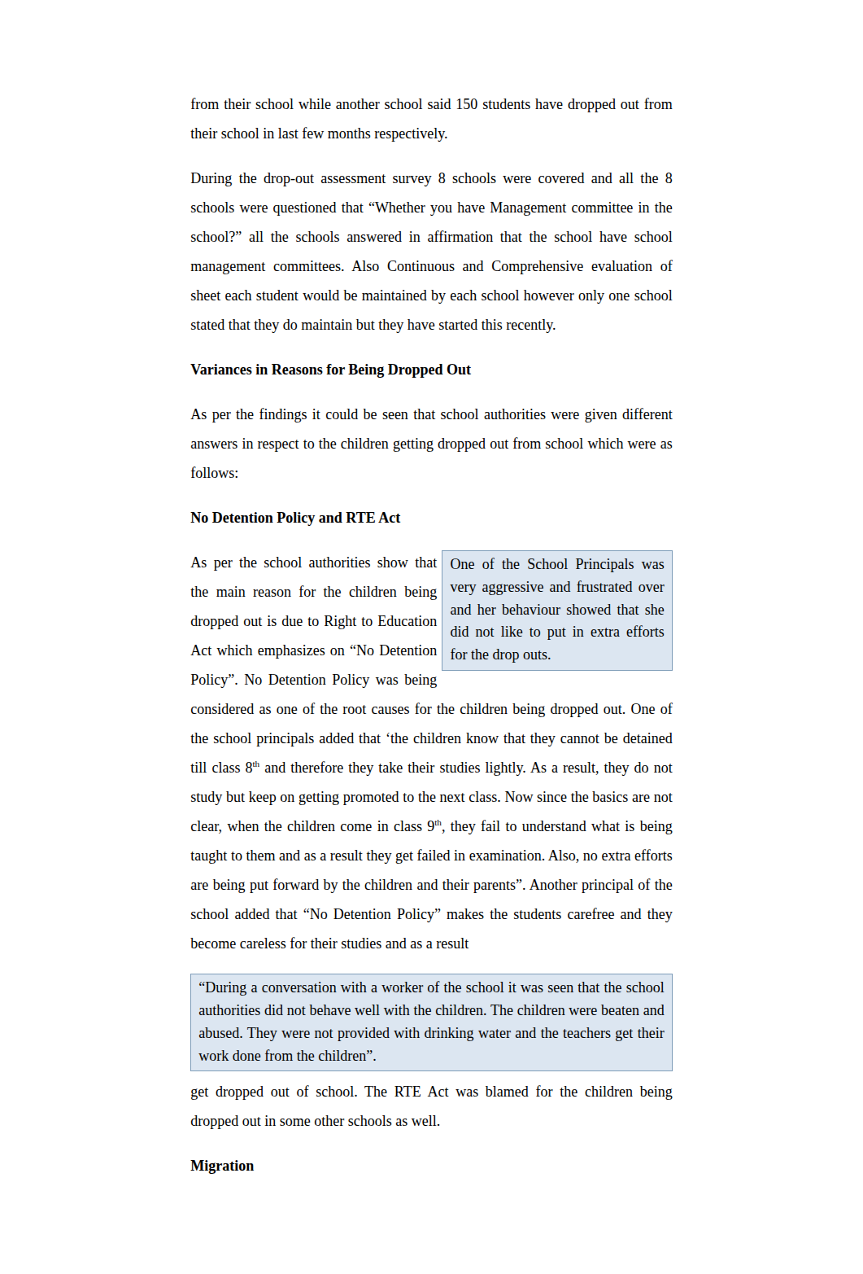from their school while another school said 150 students have dropped out from their school in last few months respectively.
During the drop-out assessment survey 8 schools were covered and all the 8 schools were questioned that “Whether you have Management committee in the school?” all the schools answered in affirmation that the school have school management committees. Also Continuous and Comprehensive evaluation of sheet each student would be maintained by each school however only one school stated that they do maintain but they have started this recently.
Variances in Reasons for Being Dropped Out
As per the findings it could be seen that school authorities were given different answers in respect to the children getting dropped out from school which were as follows:
No Detention Policy and RTE Act
One of the School Principals was very aggressive and frustrated over and her behaviour showed that she did not like to put in extra efforts for the drop outs.
As per the school authorities show that the main reason for the children being dropped out is due to Right to Education Act which emphasizes on “No Detention Policy”. No Detention Policy was being considered as one of the root causes for the children being dropped out. One of the school principals added that ‘the children know that they cannot be detained till class 8th and therefore they take their studies lightly. As a result, they do not study but keep on getting promoted to the next class. Now since the basics are not clear, when the children come in class 9th, they fail to understand what is being taught to them and as a result they get failed in examination. Also, no extra efforts are being put forward by the children and their parents”. Another principal of the school added that “No Detention Policy” makes the students carefree and they become careless for their studies and as a result
“During a conversation with a worker of the school it was seen that the school authorities did not behave well with the children. The children were beaten and abused. They were not provided with drinking water and the teachers get their work done from the children”.
get dropped out of school. The RTE Act was blamed for the children being dropped out in some other schools as well.
Migration